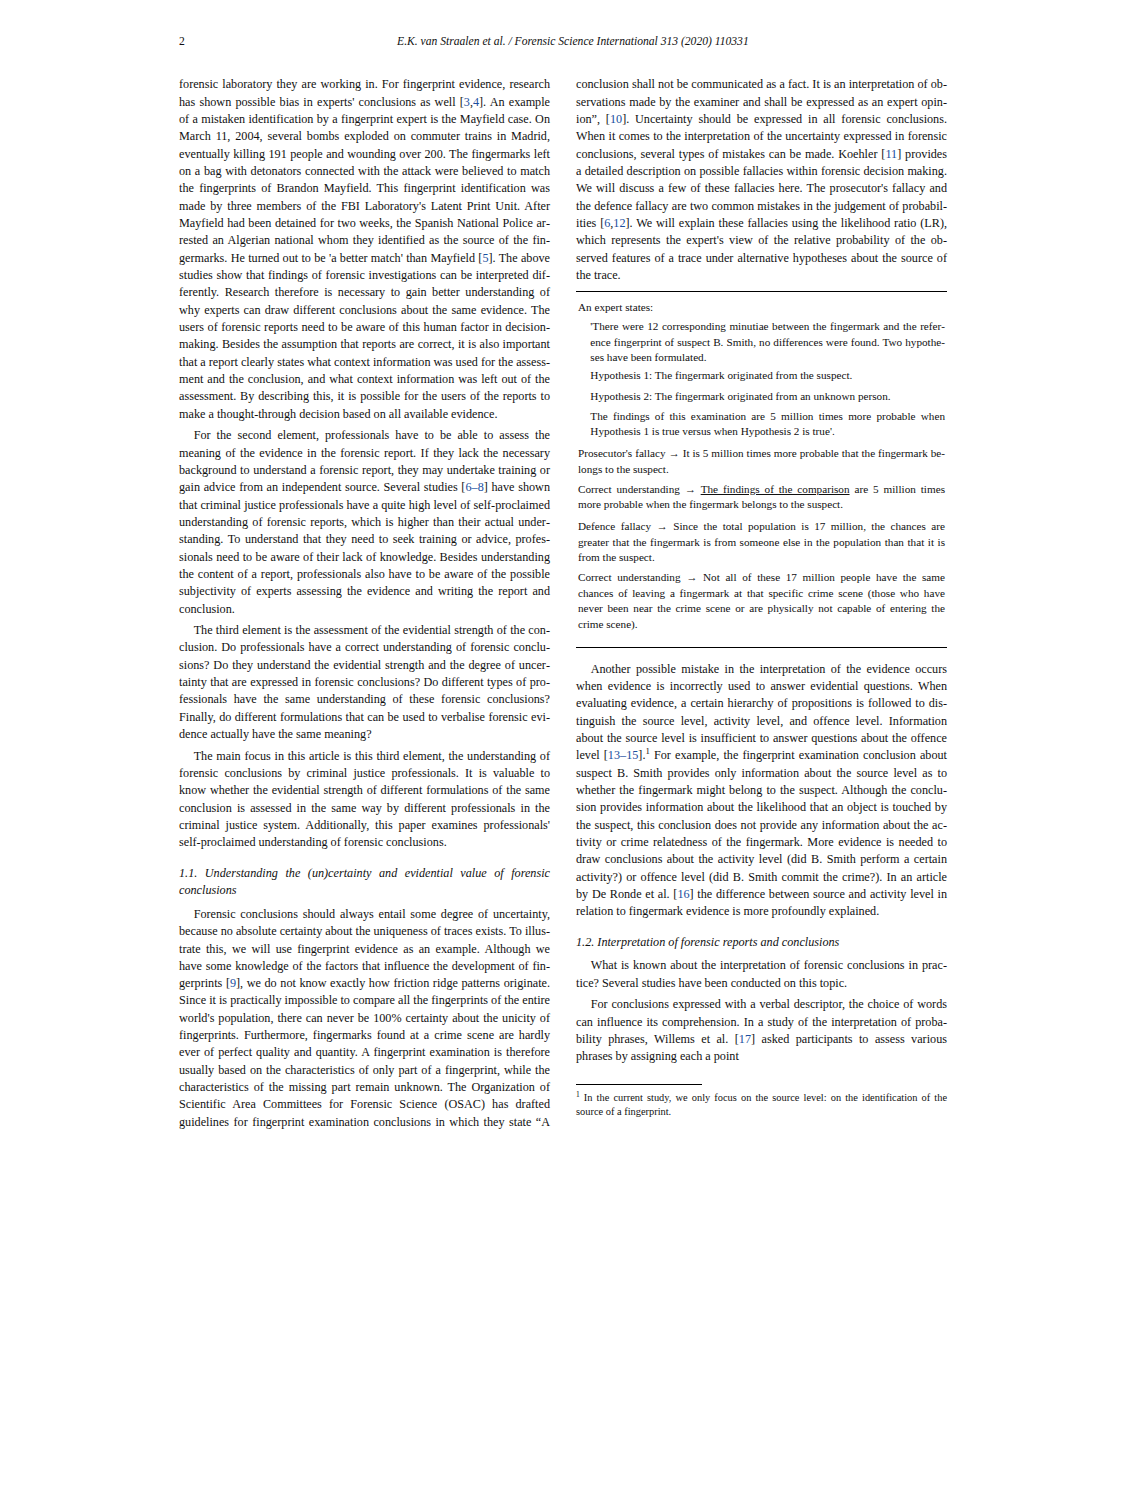2 E.K. van Straalen et al. / Forensic Science International 313 (2020) 110331
forensic laboratory they are working in. For fingerprint evidence, research has shown possible bias in experts' conclusions as well [3,4]. An example of a mistaken identification by a fingerprint expert is the Mayfield case. On March 11, 2004, several bombs exploded on commuter trains in Madrid, eventually killing 191 people and wounding over 200. The fingermarks left on a bag with detonators connected with the attack were believed to match the fingerprints of Brandon Mayfield. This fingerprint identification was made by three members of the FBI Laboratory's Latent Print Unit. After Mayfield had been detained for two weeks, the Spanish National Police arrested an Algerian national whom they identified as the source of the fingermarks. He turned out to be 'a better match' than Mayfield [5]. The above studies show that findings of forensic investigations can be interpreted differently. Research therefore is necessary to gain better understanding of why experts can draw different conclusions about the same evidence. The users of forensic reports need to be aware of this human factor in decision-making. Besides the assumption that reports are correct, it is also important that a report clearly states what context information was used for the assessment and the conclusion, and what context information was left out of the assessment. By describing this, it is possible for the users of the reports to make a thought-through decision based on all available evidence.
For the second element, professionals have to be able to assess the meaning of the evidence in the forensic report. If they lack the necessary background to understand a forensic report, they may undertake training or gain advice from an independent source. Several studies [6–8] have shown that criminal justice professionals have a quite high level of self-proclaimed understanding of forensic reports, which is higher than their actual understanding. To understand that they need to seek training or advice, professionals need to be aware of their lack of knowledge. Besides understanding the content of a report, professionals also have to be aware of the possible subjectivity of experts assessing the evidence and writing the report and conclusion.
The third element is the assessment of the evidential strength of the conclusion. Do professionals have a correct understanding of forensic conclusions? Do they understand the evidential strength and the degree of uncertainty that are expressed in forensic conclusions? Do different types of professionals have the same understanding of these forensic conclusions? Finally, do different formulations that can be used to verbalise forensic evidence actually have the same meaning?
The main focus in this article is this third element, the understanding of forensic conclusions by criminal justice professionals. It is valuable to know whether the evidential strength of different formulations of the same conclusion is assessed in the same way by different professionals in the criminal justice system. Additionally, this paper examines professionals' self-proclaimed understanding of forensic conclusions.
1.1. Understanding the (un)certainty and evidential value of forensic conclusions
Forensic conclusions should always entail some degree of uncertainty, because no absolute certainty about the uniqueness of traces exists. To illustrate this, we will use fingerprint evidence as an example. Although we have some knowledge of the factors that influence the development of fingerprints [9], we do not know exactly how friction ridge patterns originate. Since it is practically impossible to compare all the fingerprints of the entire world's population, there can never be 100% certainty about the unicity of fingerprints. Furthermore, fingermarks found at a crime scene are hardly ever of perfect quality and quantity. A fingerprint examination is therefore usually based on the characteristics of only part of a fingerprint, while the characteristics of the missing part remain unknown. The Organization of Scientific Area Committees for Forensic Science (OSAC) has drafted guidelines for fingerprint examination conclusions in which they state “A conclusion shall not be communicated as a fact. It is an interpretation of observations made by the examiner and shall be expressed as an expert opinion”, [10]. Uncertainty should be expressed in all forensic conclusions. When it comes to the interpretation of the uncertainty expressed in forensic conclusions, several types of mistakes can be made. Koehler [11] provides a detailed description on possible fallacies within forensic decision making. We will discuss a few of these fallacies here. The prosecutor's fallacy and the defence fallacy are two common mistakes in the judgement of probabilities [6,12]. We will explain these fallacies using the likelihood ratio (LR), which represents the expert's view of the relative probability of the observed features of a trace under alternative hypotheses about the source of the trace.
An expert states:
'There were 12 corresponding minutiae between the fingermark and the reference fingerprint of suspect B. Smith, no differences were found. Two hypotheses have been formulated.
Hypothesis 1: The fingermark originated from the suspect.
Hypothesis 2: The fingermark originated from an unknown person.
The findings of this examination are 5 million times more probable when Hypothesis 1 is true versus when Hypothesis 2 is true'.
Prosecutor's fallacy → It is 5 million times more probable that the fingermark belongs to the suspect.
Correct understanding → The findings of the comparison are 5 million times more probable when the fingermark belongs to the suspect.
Defence fallacy → Since the total population is 17 million, the chances are greater that the fingermark is from someone else in the population than that it is from the suspect.
Correct understanding → Not all of these 17 million people have the same chances of leaving a fingermark at that specific crime scene (those who have never been near the crime scene or are physically not capable of entering the crime scene).
Another possible mistake in the interpretation of the evidence occurs when evidence is incorrectly used to answer evidential questions. When evaluating evidence, a certain hierarchy of propositions is followed to distinguish the source level, activity level, and offence level. Information about the source level is insufficient to answer questions about the offence level [13–15].1 For example, the fingerprint examination conclusion about suspect B. Smith provides only information about the source level as to whether the fingermark might belong to the suspect. Although the conclusion provides information about the likelihood that an object is touched by the suspect, this conclusion does not provide any information about the activity or crime relatedness of the fingermark. More evidence is needed to draw conclusions about the activity level (did B. Smith perform a certain activity?) or offence level (did B. Smith commit the crime?). In an article by De Ronde et al. [16] the difference between source and activity level in relation to fingermark evidence is more profoundly explained.
1.2. Interpretation of forensic reports and conclusions
What is known about the interpretation of forensic conclusions in practice? Several studies have been conducted on this topic.
For conclusions expressed with a verbal descriptor, the choice of words can influence its comprehension. In a study of the interpretation of probability phrases, Willems et al. [17] asked participants to assess various phrases by assigning each a point
1 In the current study, we only focus on the source level: on the identification of the source of a fingerprint.